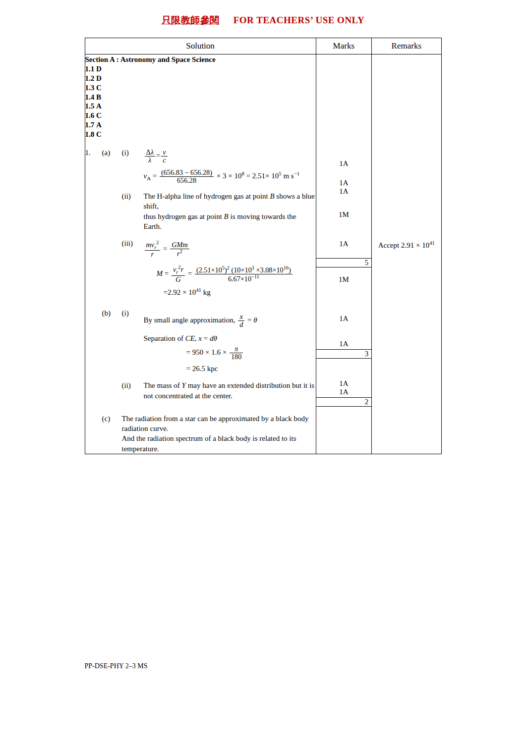只限教師參閱 FOR TEACHERS’ USE ONLY
| Solution | Marks | Remarks |
| --- | --- | --- |
| Section A : Astronomy and Space Science 1.1 D 1.2 D 1.3 C 1.4 B 1.5 A 1.6 C 1.7 A 1.8 C 1. (a) (i) Δ λ λ = v c v A = (656.83 − 656.28) 656.28 × 3 × 10 8 = 2.51× 10 5 m s −1 (ii) The H-alpha line of hydrogen gas at point B shows a blue shift, thus hydrogen gas at point B is moving towards the Earth. (iii) mv r 2 r = GMm r 2 M = v r 2 r G = (2.51×10 5 ) 2 (10×10 3 ×3.08×10 16 ) 6.67×10 −11 =2.92 × 10 41 kg (b) (i) By small angle approximation, x d = θ Separation of CE , x = dθ = 950 × 1.6 × π 180 = 26.5 kpc (ii) The mass of Y may have an extended distribution but it is not concentrated at the center. (c) The radiation from a star can be approximated by a black body radiation curve. And the radiation spectrum of a black body is related to its temperature. | 1A 1A 1A 1M 1A 5 1M 1A 1A 3 1A 1A 2 | Accept 2.91 × 10 41 |
PP-DSE-PHY 2–3 MS